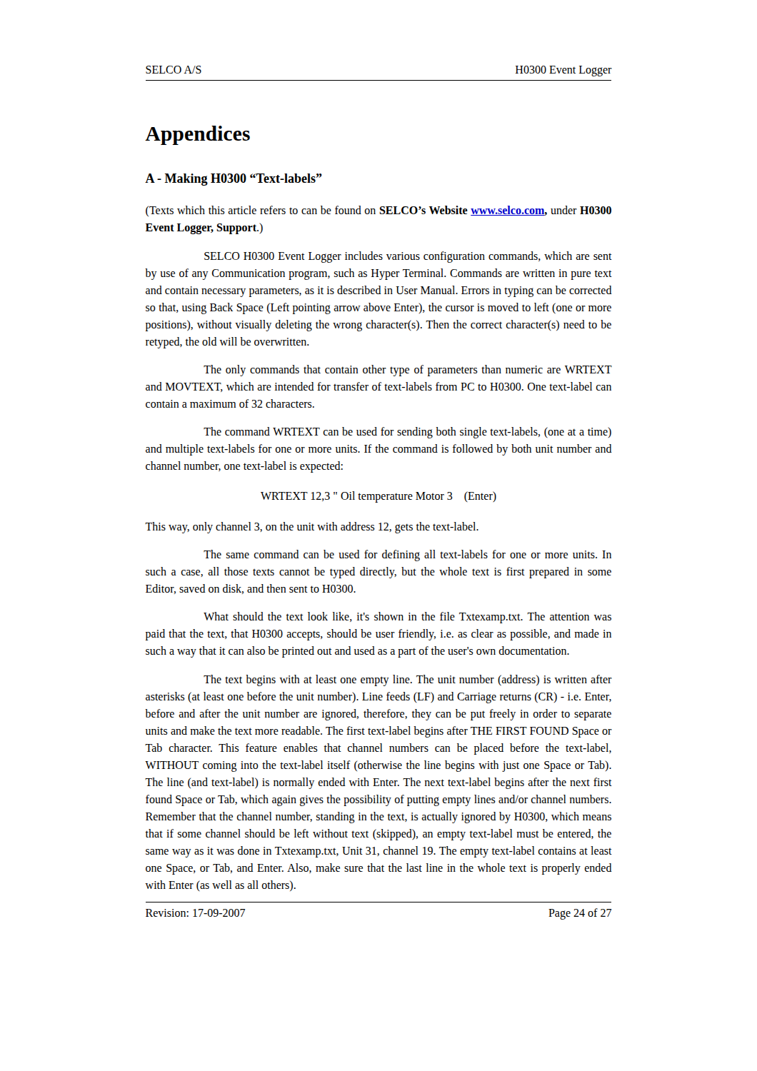SELCO A/S H0300 Event Logger
Appendices
A - Making H0300 “Text-labels”
(Texts which this article refers to can be found on SELCO’s Website www.selco.com, under H0300 Event Logger, Support.)
SELCO H0300 Event Logger includes various configuration commands, which are sent by use of any Communication program, such as Hyper Terminal. Commands are written in pure text and contain necessary parameters, as it is described in User Manual. Errors in typing can be corrected so that, using Back Space (Left pointing arrow above Enter), the cursor is moved to left (one or more positions), without visually deleting the wrong character(s). Then the correct character(s) need to be retyped, the old will be overwritten.
The only commands that contain other type of parameters than numeric are WRTEXT and MOVTEXT, which are intended for transfer of text-labels from PC to H0300. One text-label can contain a maximum of 32 characters.
The command WRTEXT can be used for sending both single text-labels, (one at a time) and multiple text-labels for one or more units. If the command is followed by both unit number and channel number, one text-label is expected:
WRTEXT 12,3 " Oil temperature Motor 3 (Enter)
This way, only channel 3, on the unit with address 12, gets the text-label.
The same command can be used for defining all text-labels for one or more units. In such a case, all those texts cannot be typed directly, but the whole text is first prepared in some Editor, saved on disk, and then sent to H0300.
What should the text look like, it's shown in the file Txtexamp.txt. The attention was paid that the text, that H0300 accepts, should be user friendly, i.e. as clear as possible, and made in such a way that it can also be printed out and used as a part of the user's own documentation.
The text begins with at least one empty line. The unit number (address) is written after asterisks (at least one before the unit number). Line feeds (LF) and Carriage returns (CR) - i.e. Enter, before and after the unit number are ignored, therefore, they can be put freely in order to separate units and make the text more readable. The first text-label begins after THE FIRST FOUND Space or Tab character. This feature enables that channel numbers can be placed before the text-label, WITHOUT coming into the text-label itself (otherwise the line begins with just one Space or Tab). The line (and text-label) is normally ended with Enter. The next text-label begins after the next first found Space or Tab, which again gives the possibility of putting empty lines and/or channel numbers. Remember that the channel number, standing in the text, is actually ignored by H0300, which means that if some channel should be left without text (skipped), an empty text-label must be entered, the same way as it was done in Txtexamp.txt, Unit 31, channel 19. The empty text-label contains at least one Space, or Tab, and Enter. Also, make sure that the last line in the whole text is properly ended with Enter (as well as all others).
Revision: 17-09-2007 Page 24 of 27